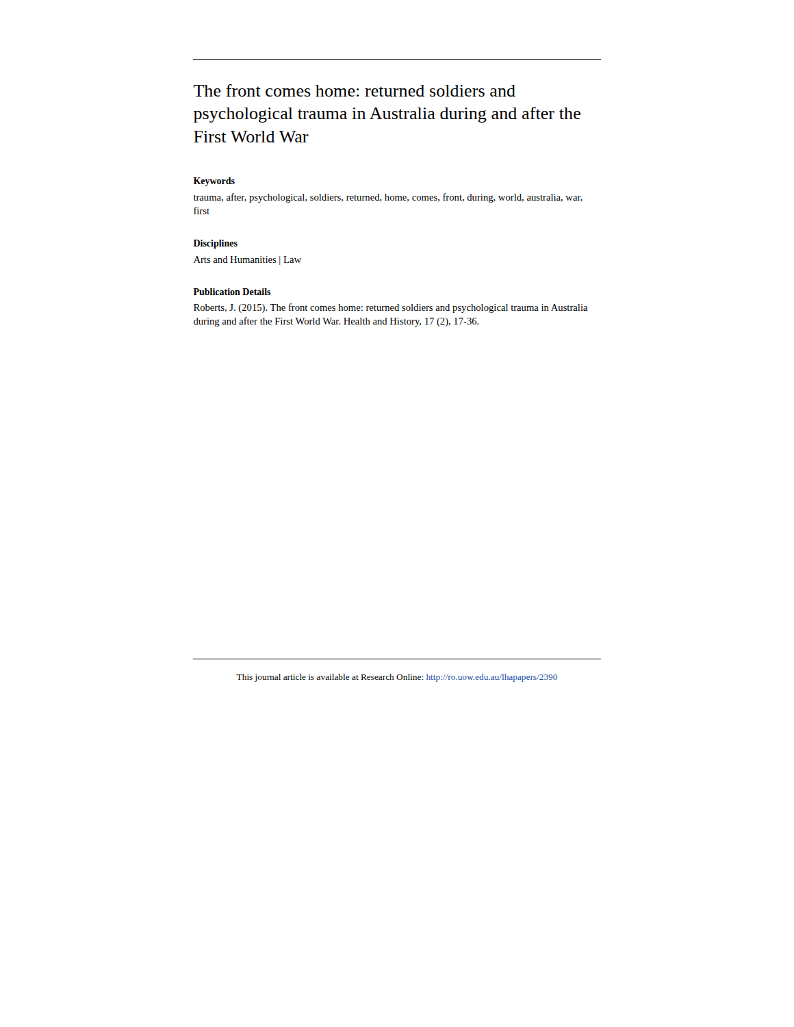The front comes home: returned soldiers and psychological trauma in Australia during and after the First World War
Keywords
trauma, after, psychological, soldiers, returned, home, comes, front, during, world, australia, war, first
Disciplines
Arts and Humanities | Law
Publication Details
Roberts, J. (2015). The front comes home: returned soldiers and psychological trauma in Australia during and after the First World War. Health and History, 17 (2), 17-36.
This journal article is available at Research Online: http://ro.uow.edu.au/lhapapers/2390